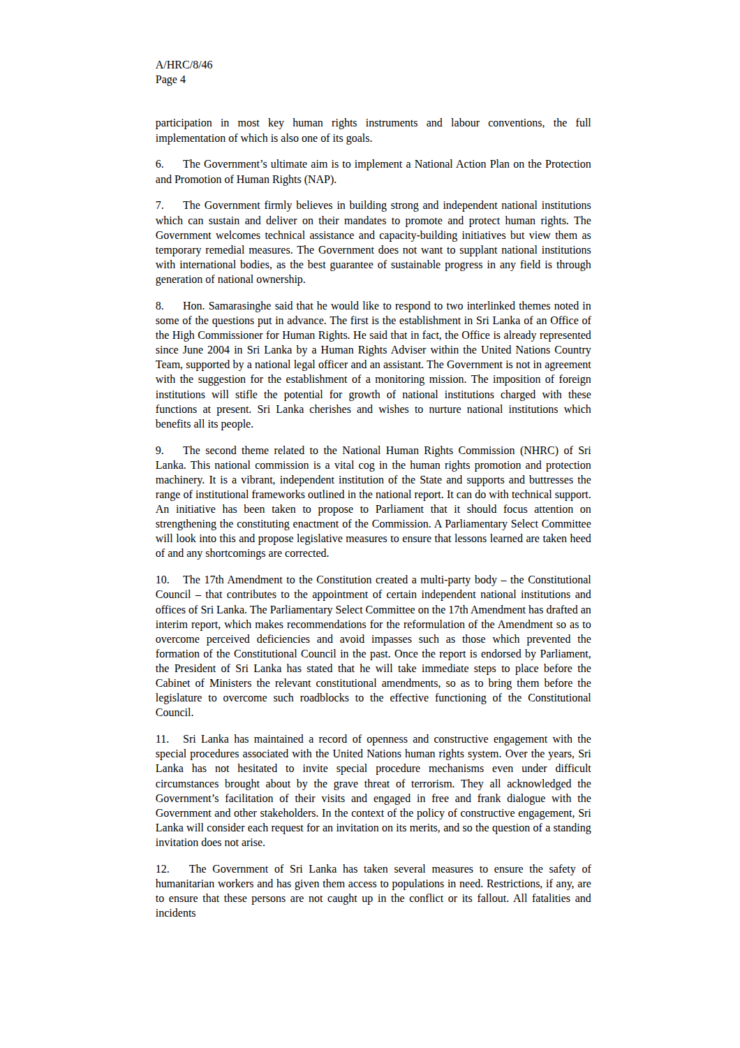A/HRC/8/46
Page 4
participation in most key human rights instruments and labour conventions, the full implementation of which is also one of its goals.
6. The Government’s ultimate aim is to implement a National Action Plan on the Protection and Promotion of Human Rights (NAP).
7. The Government firmly believes in building strong and independent national institutions which can sustain and deliver on their mandates to promote and protect human rights. The Government welcomes technical assistance and capacity-building initiatives but view them as temporary remedial measures. The Government does not want to supplant national institutions with international bodies, as the best guarantee of sustainable progress in any field is through generation of national ownership.
8. Hon. Samarasinghe said that he would like to respond to two interlinked themes noted in some of the questions put in advance. The first is the establishment in Sri Lanka of an Office of the High Commissioner for Human Rights. He said that in fact, the Office is already represented since June 2004 in Sri Lanka by a Human Rights Adviser within the United Nations Country Team, supported by a national legal officer and an assistant. The Government is not in agreement with the suggestion for the establishment of a monitoring mission. The imposition of foreign institutions will stifle the potential for growth of national institutions charged with these functions at present. Sri Lanka cherishes and wishes to nurture national institutions which benefits all its people.
9. The second theme related to the National Human Rights Commission (NHRC) of Sri Lanka. This national commission is a vital cog in the human rights promotion and protection machinery. It is a vibrant, independent institution of the State and supports and buttresses the range of institutional frameworks outlined in the national report. It can do with technical support. An initiative has been taken to propose to Parliament that it should focus attention on strengthening the constituting enactment of the Commission. A Parliamentary Select Committee will look into this and propose legislative measures to ensure that lessons learned are taken heed of and any shortcomings are corrected.
10. The 17th Amendment to the Constitution created a multi-party body – the Constitutional Council – that contributes to the appointment of certain independent national institutions and offices of Sri Lanka. The Parliamentary Select Committee on the 17th Amendment has drafted an interim report, which makes recommendations for the reformulation of the Amendment so as to overcome perceived deficiencies and avoid impasses such as those which prevented the formation of the Constitutional Council in the past. Once the report is endorsed by Parliament, the President of Sri Lanka has stated that he will take immediate steps to place before the Cabinet of Ministers the relevant constitutional amendments, so as to bring them before the legislature to overcome such roadblocks to the effective functioning of the Constitutional Council.
11. Sri Lanka has maintained a record of openness and constructive engagement with the special procedures associated with the United Nations human rights system. Over the years, Sri Lanka has not hesitated to invite special procedure mechanisms even under difficult circumstances brought about by the grave threat of terrorism. They all acknowledged the Government’s facilitation of their visits and engaged in free and frank dialogue with the Government and other stakeholders. In the context of the policy of constructive engagement, Sri Lanka will consider each request for an invitation on its merits, and so the question of a standing invitation does not arise.
12. The Government of Sri Lanka has taken several measures to ensure the safety of humanitarian workers and has given them access to populations in need. Restrictions, if any, are to ensure that these persons are not caught up in the conflict or its fallout. All fatalities and incidents